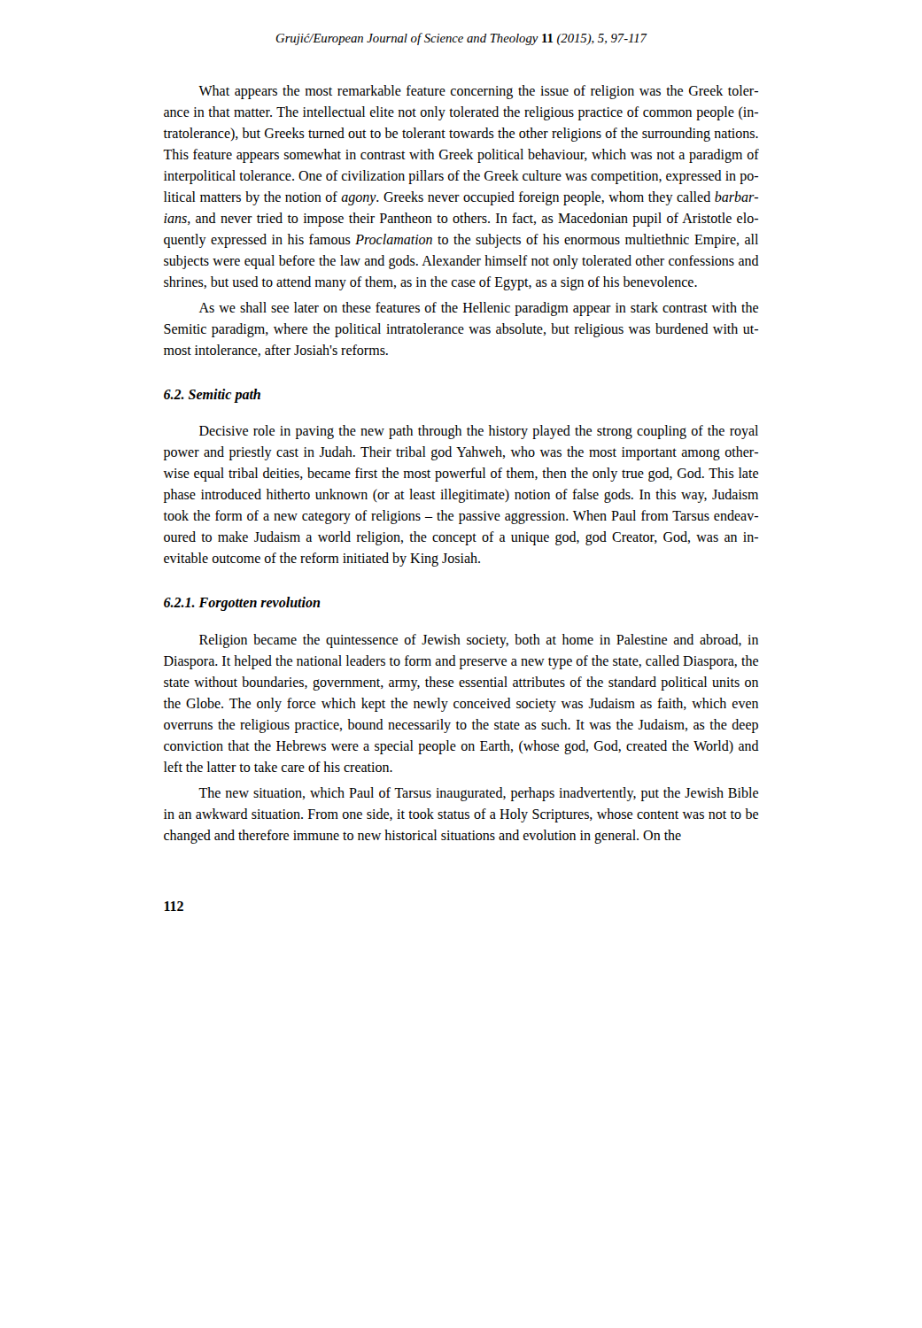Grujić/European Journal of Science and Theology 11 (2015), 5, 97-117
What appears the most remarkable feature concerning the issue of religion was the Greek tolerance in that matter. The intellectual elite not only tolerated the religious practice of common people (intratolerance), but Greeks turned out to be tolerant towards the other religions of the surrounding nations. This feature appears somewhat in contrast with Greek political behaviour, which was not a paradigm of interpolitical tolerance. One of civilization pillars of the Greek culture was competition, expressed in political matters by the notion of agony. Greeks never occupied foreign people, whom they called barbarians, and never tried to impose their Pantheon to others. In fact, as Macedonian pupil of Aristotle eloquently expressed in his famous Proclamation to the subjects of his enormous multiethnic Empire, all subjects were equal before the law and gods. Alexander himself not only tolerated other confessions and shrines, but used to attend many of them, as in the case of Egypt, as a sign of his benevolence.
As we shall see later on these features of the Hellenic paradigm appear in stark contrast with the Semitic paradigm, where the political intratolerance was absolute, but religious was burdened with utmost intolerance, after Josiah's reforms.
6.2. Semitic path
Decisive role in paving the new path through the history played the strong coupling of the royal power and priestly cast in Judah. Their tribal god Yahweh, who was the most important among otherwise equal tribal deities, became first the most powerful of them, then the only true god, God. This late phase introduced hitherto unknown (or at least illegitimate) notion of false gods. In this way, Judaism took the form of a new category of religions – the passive aggression. When Paul from Tarsus endeavoured to make Judaism a world religion, the concept of a unique god, god Creator, God, was an inevitable outcome of the reform initiated by King Josiah.
6.2.1. Forgotten revolution
Religion became the quintessence of Jewish society, both at home in Palestine and abroad, in Diaspora. It helped the national leaders to form and preserve a new type of the state, called Diaspora, the state without boundaries, government, army, these essential attributes of the standard political units on the Globe. The only force which kept the newly conceived society was Judaism as faith, which even overruns the religious practice, bound necessarily to the state as such. It was the Judaism, as the deep conviction that the Hebrews were a special people on Earth, (whose god, God, created the World) and left the latter to take care of his creation.
The new situation, which Paul of Tarsus inaugurated, perhaps inadvertently, put the Jewish Bible in an awkward situation. From one side, it took status of a Holy Scriptures, whose content was not to be changed and therefore immune to new historical situations and evolution in general. On the
112